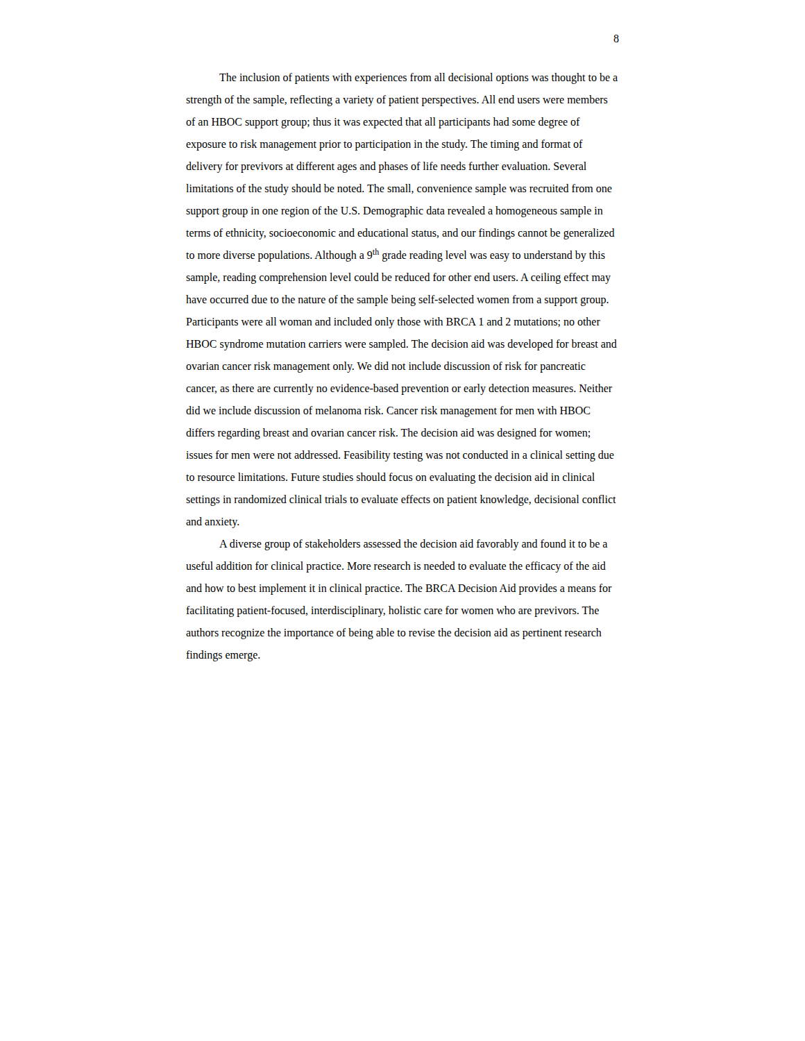8
The inclusion of patients with experiences from all decisional options was thought to be a strength of the sample, reflecting a variety of patient perspectives. All end users were members of an HBOC support group; thus it was expected that all participants had some degree of exposure to risk management prior to participation in the study. The timing and format of delivery for previvors at different ages and phases of life needs further evaluation. Several limitations of the study should be noted. The small, convenience sample was recruited from one support group in one region of the U.S. Demographic data revealed a homogeneous sample in terms of ethnicity, socioeconomic and educational status, and our findings cannot be generalized to more diverse populations. Although a 9th grade reading level was easy to understand by this sample, reading comprehension level could be reduced for other end users. A ceiling effect may have occurred due to the nature of the sample being self-selected women from a support group. Participants were all woman and included only those with BRCA 1 and 2 mutations; no other HBOC syndrome mutation carriers were sampled. The decision aid was developed for breast and ovarian cancer risk management only. We did not include discussion of risk for pancreatic cancer, as there are currently no evidence-based prevention or early detection measures. Neither did we include discussion of melanoma risk. Cancer risk management for men with HBOC differs regarding breast and ovarian cancer risk. The decision aid was designed for women; issues for men were not addressed. Feasibility testing was not conducted in a clinical setting due to resource limitations. Future studies should focus on evaluating the decision aid in clinical settings in randomized clinical trials to evaluate effects on patient knowledge, decisional conflict and anxiety.
A diverse group of stakeholders assessed the decision aid favorably and found it to be a useful addition for clinical practice. More research is needed to evaluate the efficacy of the aid and how to best implement it in clinical practice. The BRCA Decision Aid provides a means for facilitating patient-focused, interdisciplinary, holistic care for women who are previvors. The authors recognize the importance of being able to revise the decision aid as pertinent research findings emerge.